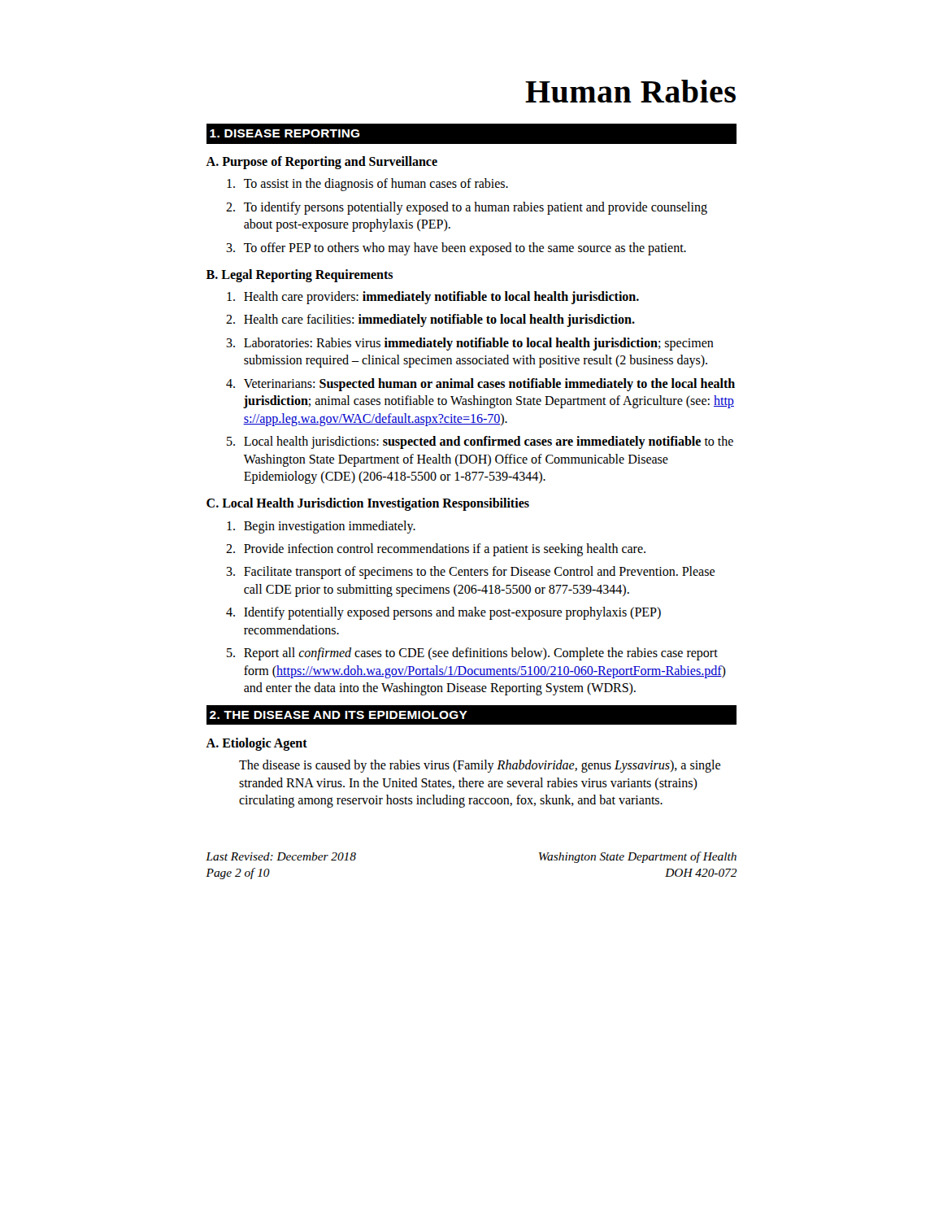Human Rabies
1. DISEASE REPORTING
A. Purpose of Reporting and Surveillance
To assist in the diagnosis of human cases of rabies.
To identify persons potentially exposed to a human rabies patient and provide counseling about post-exposure prophylaxis (PEP).
To offer PEP to others who may have been exposed to the same source as the patient.
B. Legal Reporting Requirements
Health care providers: immediately notifiable to local health jurisdiction.
Health care facilities: immediately notifiable to local health jurisdiction.
Laboratories: Rabies virus immediately notifiable to local health jurisdiction; specimen submission required – clinical specimen associated with positive result (2 business days).
Veterinarians: Suspected human or animal cases notifiable immediately to the local health jurisdiction; animal cases notifiable to Washington State Department of Agriculture (see: https://app.leg.wa.gov/WAC/default.aspx?cite=16-70).
Local health jurisdictions: suspected and confirmed cases are immediately notifiable to the Washington State Department of Health (DOH) Office of Communicable Disease Epidemiology (CDE) (206-418-5500 or 1-877-539-4344).
C. Local Health Jurisdiction Investigation Responsibilities
Begin investigation immediately.
Provide infection control recommendations if a patient is seeking health care.
Facilitate transport of specimens to the Centers for Disease Control and Prevention. Please call CDE prior to submitting specimens (206-418-5500 or 877-539-4344).
Identify potentially exposed persons and make post-exposure prophylaxis (PEP) recommendations.
Report all confirmed cases to CDE (see definitions below). Complete the rabies case report form (https://www.doh.wa.gov/Portals/1/Documents/5100/210-060-ReportForm-Rabies.pdf) and enter the data into the Washington Disease Reporting System (WDRS).
2. THE DISEASE AND ITS EPIDEMIOLOGY
A. Etiologic Agent
The disease is caused by the rabies virus (Family Rhabdoviridae, genus Lyssavirus), a single stranded RNA virus. In the United States, there are several rabies virus variants (strains) circulating among reservoir hosts including raccoon, fox, skunk, and bat variants.
Last Revised: December 2018
Page 2 of 10
Washington State Department of Health
DOH 420-072